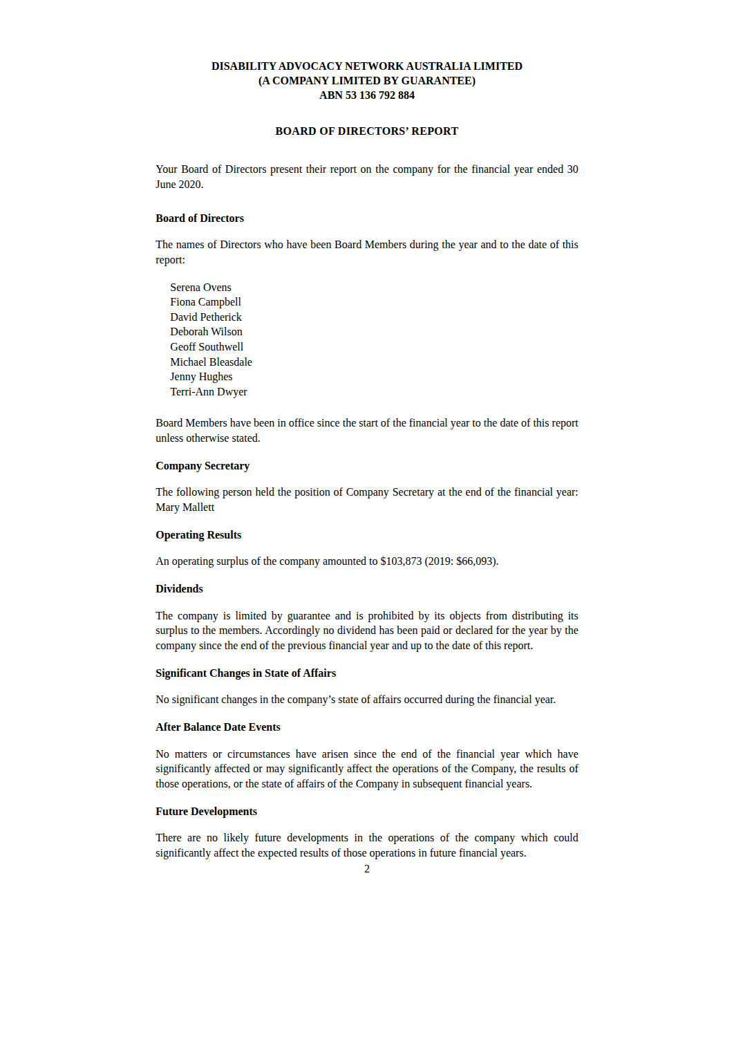Disability Advocacy Network Australia Limited (A Company Limited by Guarantee) ABN 53 136 792 884
Board of Directors’ Report
Your Board of Directors present their report on the company for the financial year ended 30 June 2020.
Board of Directors
The names of Directors who have been Board Members during the year and to the date of this report:
Serena Ovens
Fiona Campbell
David Petherick
Deborah Wilson
Geoff Southwell
Michael Bleasdale
Jenny Hughes
Terri-Ann Dwyer
Board Members have been in office since the start of the financial year to the date of this report unless otherwise stated.
Company Secretary
The following person held the position of Company Secretary at the end of the financial year: Mary Mallett
Operating Results
An operating surplus of the company amounted to $103,873 (2019: $66,093).
Dividends
The company is limited by guarantee and is prohibited by its objects from distributing its surplus to the members. Accordingly no dividend has been paid or declared for the year by the company since the end of the previous financial year and up to the date of this report.
Significant Changes in State of Affairs
No significant changes in the company’s state of affairs occurred during the financial year.
After Balance Date Events
No matters or circumstances have arisen since the end of the financial year which have significantly affected or may significantly affect the operations of the Company, the results of those operations, or the state of affairs of the Company in subsequent financial years.
Future Developments
There are no likely future developments in the operations of the company which could significantly affect the expected results of those operations in future financial years.
2